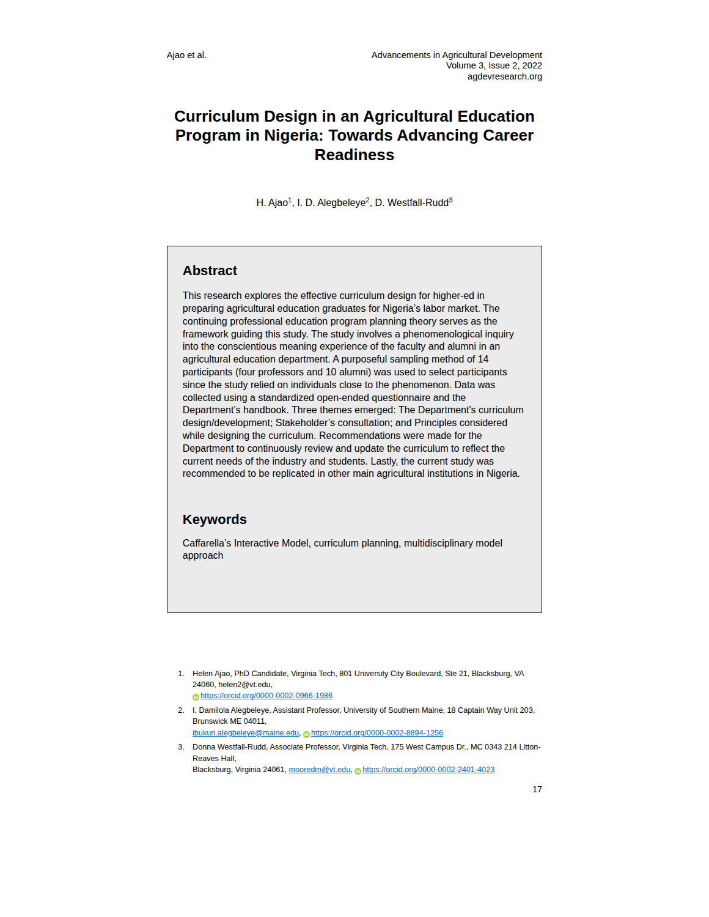Ajao et al.
Advancements in Agricultural Development
Volume 3, Issue 2, 2022
agdevresearch.org
Curriculum Design in an Agricultural Education Program in Nigeria: Towards Advancing Career Readiness
H. Ajao1, I. D. Alegbeleye2, D. Westfall-Rudd3
Abstract
This research explores the effective curriculum design for higher-ed in preparing agricultural education graduates for Nigeria’s labor market. The continuing professional education program planning theory serves as the framework guiding this study. The study involves a phenomenological inquiry into the conscientious meaning experience of the faculty and alumni in an agricultural education department. A purposeful sampling method of 14 participants (four professors and 10 alumni) was used to select participants since the study relied on individuals close to the phenomenon. Data was collected using a standardized open-ended questionnaire and the Department’s handbook. Three themes emerged: The Department's curriculum design/development; Stakeholder’s consultation; and Principles considered while designing the curriculum. Recommendations were made for the Department to continuously review and update the curriculum to reflect the current needs of the industry and students. Lastly, the current study was recommended to be replicated in other main agricultural institutions in Nigeria.
Keywords
Caffarella’s Interactive Model, curriculum planning, multidisciplinary model approach
Helen Ajao, PhD Candidate, Virginia Tech, 801 University City Boulevard, Ste 21, Blacksburg, VA 24060, helen2@vt.edu,
iD https://orcid.org/0000-0002-0966-1986
I. Damilola Alegbeleye, Assistant Professor, University of Southern Maine, 18 Captain Way Unit 203, Brunswick ME 04011,
ibukun.alegbeleye@maine.edu, iD https://orcid.org/0000-0002-8894-1256
Donna Westfall-Rudd, Associate Professor, Virginia Tech, 175 West Campus Dr., MC 0343 214 Litton-Reaves Hall,
Blacksburg, Virginia 24061, mooredm@vt.edu, iD https://orcid.org/0000-0002-2401-4023
17